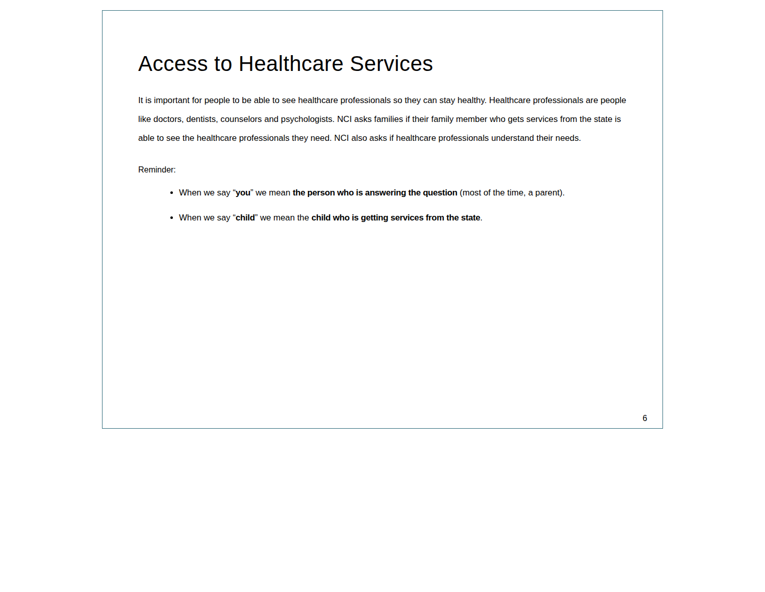Access to Healthcare Services
It is important for people to be able to see healthcare professionals so they can stay healthy. Healthcare professionals are people like doctors, dentists, counselors and psychologists. NCI asks families if their family member who gets services from the state is able to see the healthcare professionals they need. NCI also asks if healthcare professionals understand their needs.
Reminder:
When we say “you” we mean the person who is answering the question (most of the time, a parent).
When we say “child” we mean the child who is getting services from the state.
6